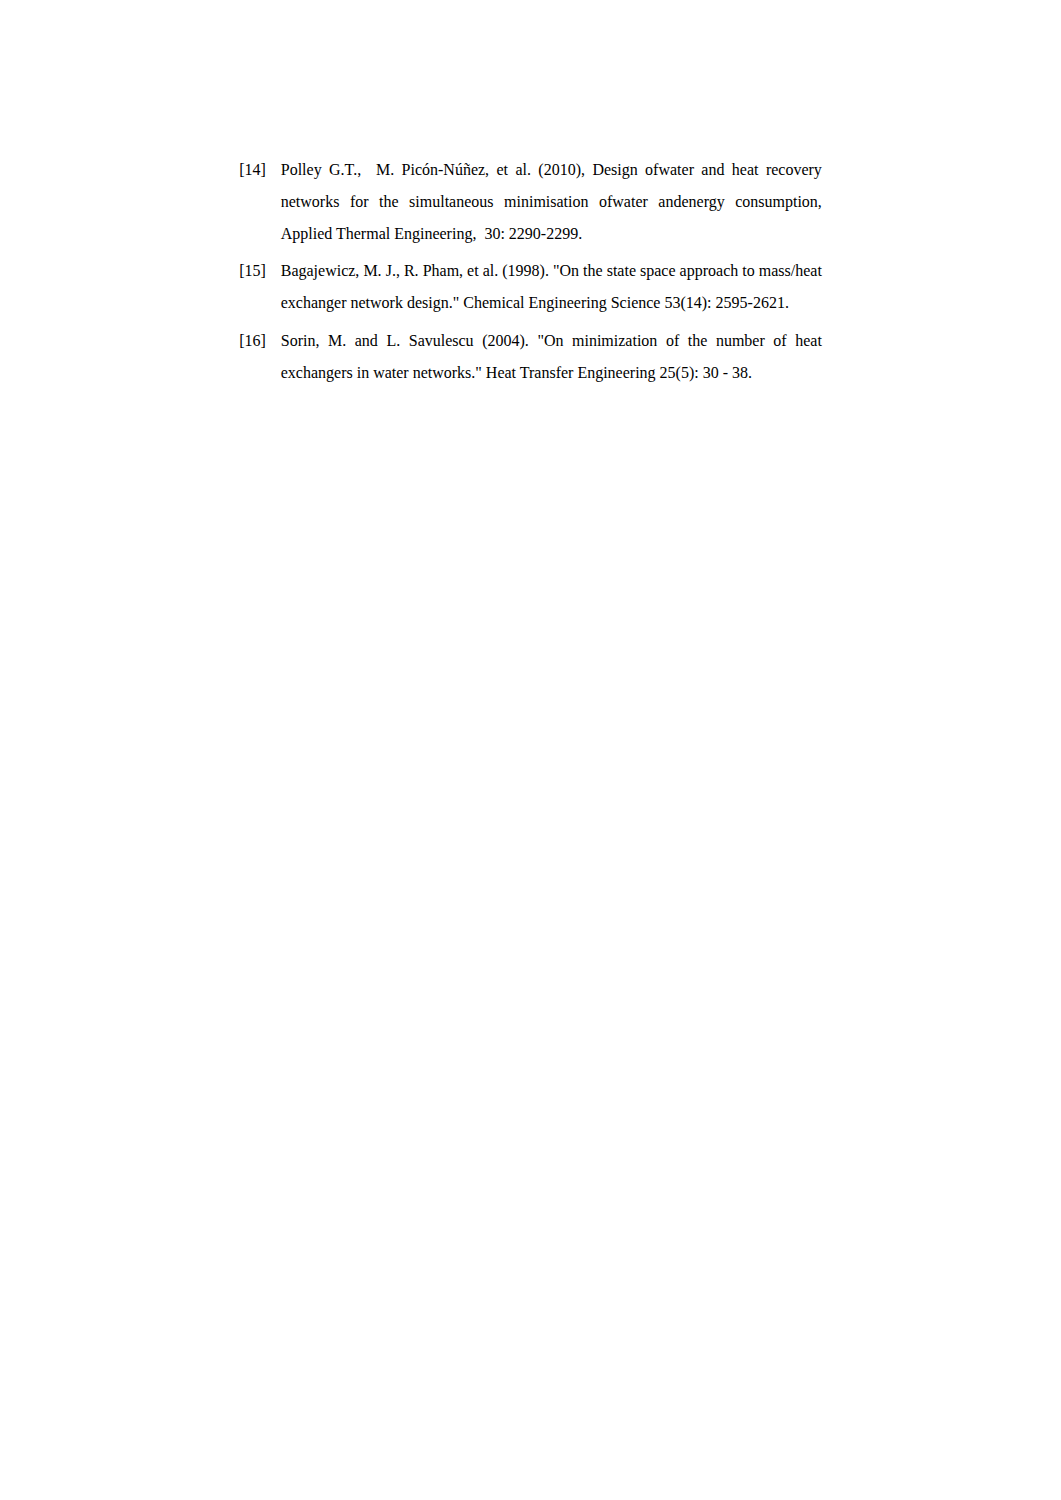[14] Polley G.T., M. Picón-Núñez, et al. (2010), Design ofwater and heat recovery networks for the simultaneous minimisation ofwater andenergy consumption, Applied Thermal Engineering, 30: 2290-2299.
[15] Bagajewicz, M. J., R. Pham, et al. (1998). "On the state space approach to mass/heat exchanger network design." Chemical Engineering Science 53(14): 2595-2621.
[16] Sorin, M. and L. Savulescu (2004). "On minimization of the number of heat exchangers in water networks." Heat Transfer Engineering 25(5): 30 - 38.